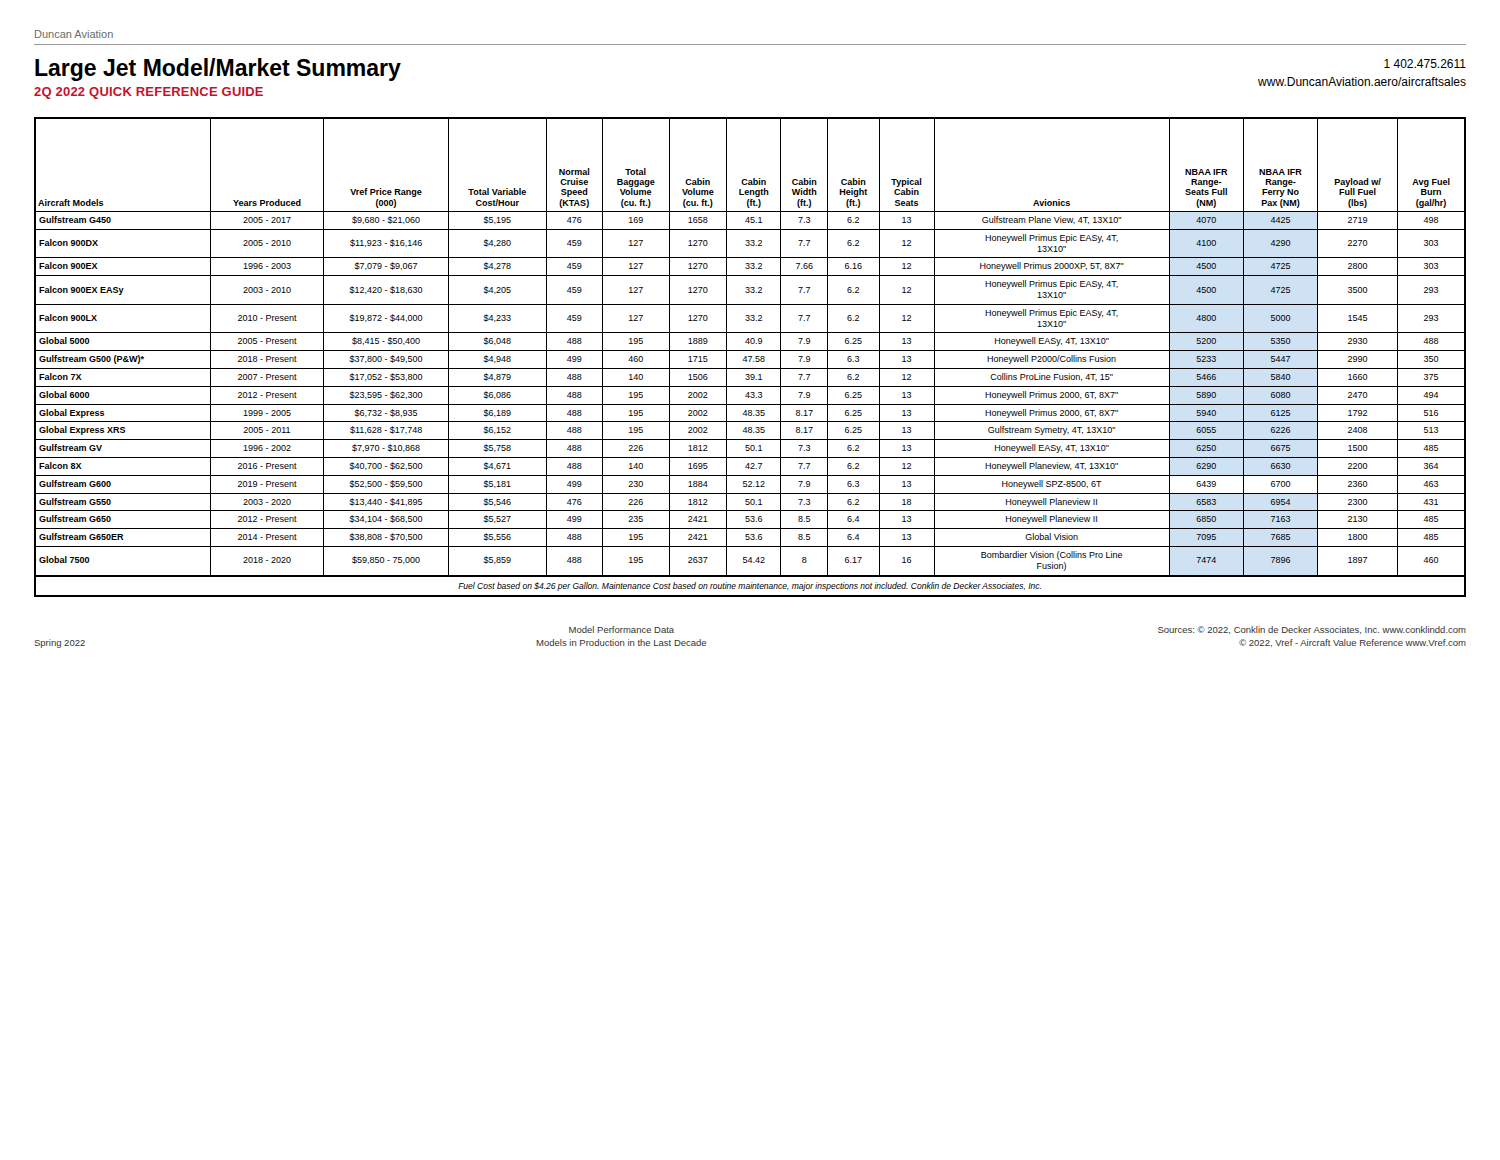Duncan Aviation
Large Jet Model/Market Summary
2Q 2022 QUICK REFERENCE GUIDE
1 402.475.2611
www.DuncanAviation.aero/aircraftsales
| Aircraft Models | Years Produced | Vref Price Range (000) | Total Variable Cost/Hour | Normal Cruise Speed (KTAS) | Total Baggage Volume (cu. ft.) | Cabin Volume (cu. ft.) | Cabin Length (ft.) | Cabin Width (ft.) | Cabin Height (ft.) | Typical Cabin Seats | Avionics | NBAA IFR Range- Seats Full (NM) | NBAA IFR Range- Ferry No Pax (NM) | Payload w/ Full Fuel (lbs) | Avg Fuel Burn (gal/hr) |
| --- | --- | --- | --- | --- | --- | --- | --- | --- | --- | --- | --- | --- | --- | --- | --- |
| Gulfstream G450 | 2005 - 2017 | $9,680 - $21,060 | $5,195 | 476 | 169 | 1658 | 45.1 | 7.3 | 6.2 | 13 | Gulfstream Plane View, 4T, 13X10" | 4070 | 4425 | 2719 | 498 |
| Falcon 900DX | 2005 - 2010 | $11,923 - $16,146 | $4,280 | 459 | 127 | 1270 | 33.2 | 7.7 | 6.2 | 12 | Honeywell Primus Epic EASy, 4T, 13X10" | 4100 | 4290 | 2270 | 303 |
| Falcon 900EX | 1996 - 2003 | $7,079 - $9,067 | $4,278 | 459 | 127 | 1270 | 33.2 | 7.66 | 6.16 | 12 | Honeywell Primus 2000XP, 5T, 8X7" | 4500 | 4725 | 2800 | 303 |
| Falcon 900EX EASy | 2003 - 2010 | $12,420 - $18,630 | $4,205 | 459 | 127 | 1270 | 33.2 | 7.7 | 6.2 | 12 | Honeywell Primus Epic EASy, 4T, 13X10" | 4500 | 4725 | 3500 | 293 |
| Falcon 900LX | 2010 - Present | $19,872 - $44,000 | $4,233 | 459 | 127 | 1270 | 33.2 | 7.7 | 6.2 | 12 | Honeywell Primus Epic EASy, 4T, 13X10" | 4800 | 5000 | 1545 | 293 |
| Global 5000 | 2005 - Present | $8,415 - $50,400 | $6,048 | 488 | 195 | 1889 | 40.9 | 7.9 | 6.25 | 13 | Honeywell EASy, 4T, 13X10" | 5200 | 5350 | 2930 | 488 |
| Gulfstream G500 (P&W)* | 2018 - Present | $37,800 - $49,500 | $4,948 | 499 | 460 | 1715 | 47.58 | 7.9 | 6.3 | 13 | Honeywell P2000/Collins Fusion | 5233 | 5447 | 2990 | 350 |
| Falcon 7X | 2007 - Present | $17,052 - $53,800 | $4,879 | 488 | 140 | 1506 | 39.1 | 7.7 | 6.2 | 12 | Collins ProLine Fusion, 4T, 15" | 5466 | 5840 | 1660 | 375 |
| Global 6000 | 2012 - Present | $23,595 - $62,300 | $6,086 | 488 | 195 | 2002 | 43.3 | 7.9 | 6.25 | 13 | Honeywell Primus 2000, 6T, 8X7" | 5890 | 6080 | 2470 | 494 |
| Global Express | 1999 - 2005 | $6,732 - $8,935 | $6,189 | 488 | 195 | 2002 | 48.35 | 8.17 | 6.25 | 13 | Honeywell Primus 2000, 6T, 8X7" | 5940 | 6125 | 1792 | 516 |
| Global Express XRS | 2005 - 2011 | $11,628 - $17,748 | $6,152 | 488 | 195 | 2002 | 48.35 | 8.17 | 6.25 | 13 | Gulfstream Symetry, 4T, 13X10" | 6055 | 6226 | 2408 | 513 |
| Gulfstream GV | 1996 - 2002 | $7,970 - $10,868 | $5,758 | 488 | 226 | 1812 | 50.1 | 7.3 | 6.2 | 13 | Honeywell EASy, 4T, 13X10" | 6250 | 6675 | 1500 | 485 |
| Falcon 8X | 2016 - Present | $40,700 - $62,500 | $4,671 | 488 | 140 | 1695 | 42.7 | 7.7 | 6.2 | 12 | Honeywell Planeview, 4T, 13X10" | 6290 | 6630 | 2200 | 364 |
| Gulfstream G600 | 2019 - Present | $52,500 - $59,500 | $5,181 | 499 | 230 | 1884 | 52.12 | 7.9 | 6.3 | 13 | Honeywell SPZ-8500, 6T | 6439 | 6700 | 2360 | 463 |
| Gulfstream G550 | 2003 - 2020 | $13,440 - $41,895 | $5,546 | 476 | 226 | 1812 | 50.1 | 7.3 | 6.2 | 18 | Honeywell Planeview II | 6583 | 6954 | 2300 | 431 |
| Gulfstream G650 | 2012 - Present | $34,104 - $68,500 | $5,527 | 499 | 235 | 2421 | 53.6 | 8.5 | 6.4 | 13 | Honeywell Planeview II | 6850 | 7163 | 2130 | 485 |
| Gulfstream G650ER | 2014 - Present | $38,808 - $70,500 | $5,556 | 488 | 195 | 2421 | 53.6 | 8.5 | 6.4 | 13 | Global Vision | 7095 | 7685 | 1800 | 485 |
| Global 7500 | 2018 - 2020 | $59,850 - 75,000 | $5,859 | 488 | 195 | 2637 | 54.42 | 8 | 6.17 | 16 | Bombardier Vision (Collins Pro Line Fusion) | 7474 | 7896 | 1897 | 460 |
| Fuel Cost based on $4.26 per Gallon. Maintenance Cost based on routine maintenance, major inspections not included. Conklin de Decker Associates, Inc. |
Spring 2022
Model Performance Data
Models in Production in the Last Decade
Sources: © 2022, Conklin de Decker Associates, Inc. www.conklindd.com
© 2022, Vref - Aircraft Value Reference www.Vref.com